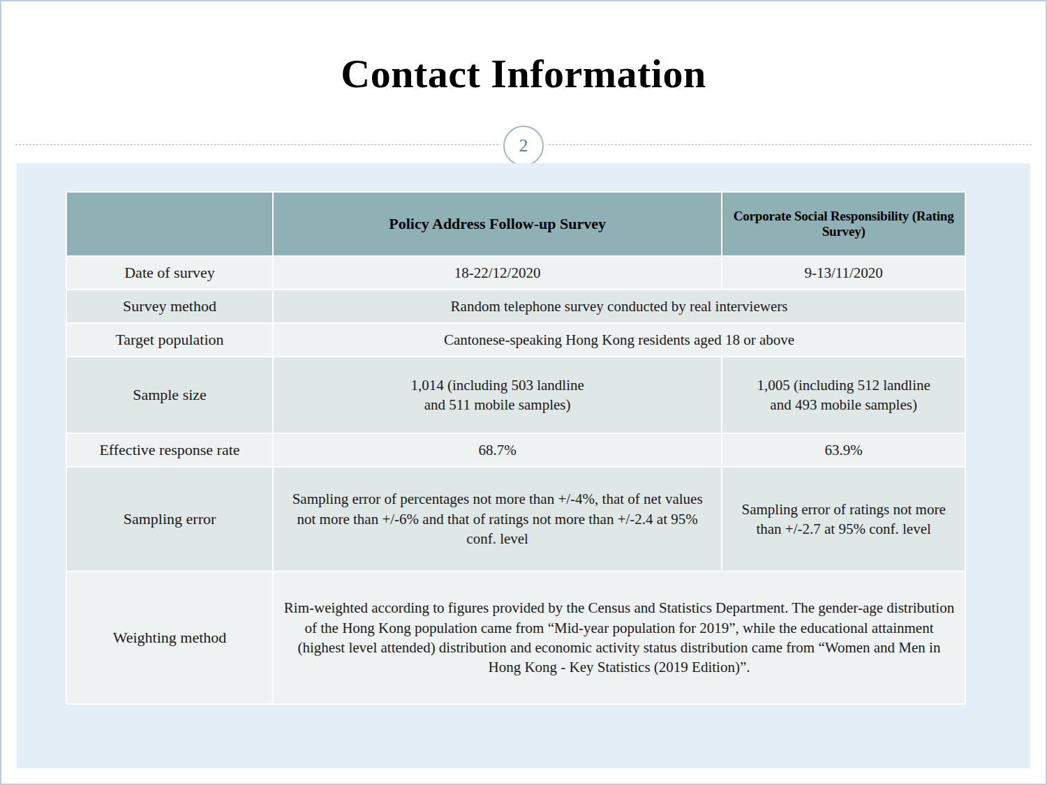Contact Information
2
| | Policy Address Follow-up Survey | Corporate Social Responsibility (Rating Survey) |
| --- | --- | --- |
| Date of survey | 18-22/12/2020 | 9-13/11/2020 |
| Survey method | Random telephone survey conducted by real interviewers |
| Target population | Cantonese-speaking Hong Kong residents aged 18 or above |
| Sample size | 1,014 (including 503 landline and 511 mobile samples) | 1,005 (including 512 landline and 493 mobile samples) |
| Effective response rate | 68.7% | 63.9% |
| Sampling error | Sampling error of percentages not more than +/-4%, that of net values not more than +/-6% and that of ratings not more than +/-2.4 at 95% conf. level | Sampling error of ratings not more than +/-2.7 at 95% conf. level |
| Weighting method | Rim-weighted according to figures provided by the Census and Statistics Department. The gender-age distribution of the Hong Kong population came from “Mid-year population for 2019”, while the educational attainment (highest level attended) distribution and economic activity status distribution came from “Women and Men in Hong Kong - Key Statistics (2019 Edition)”. |